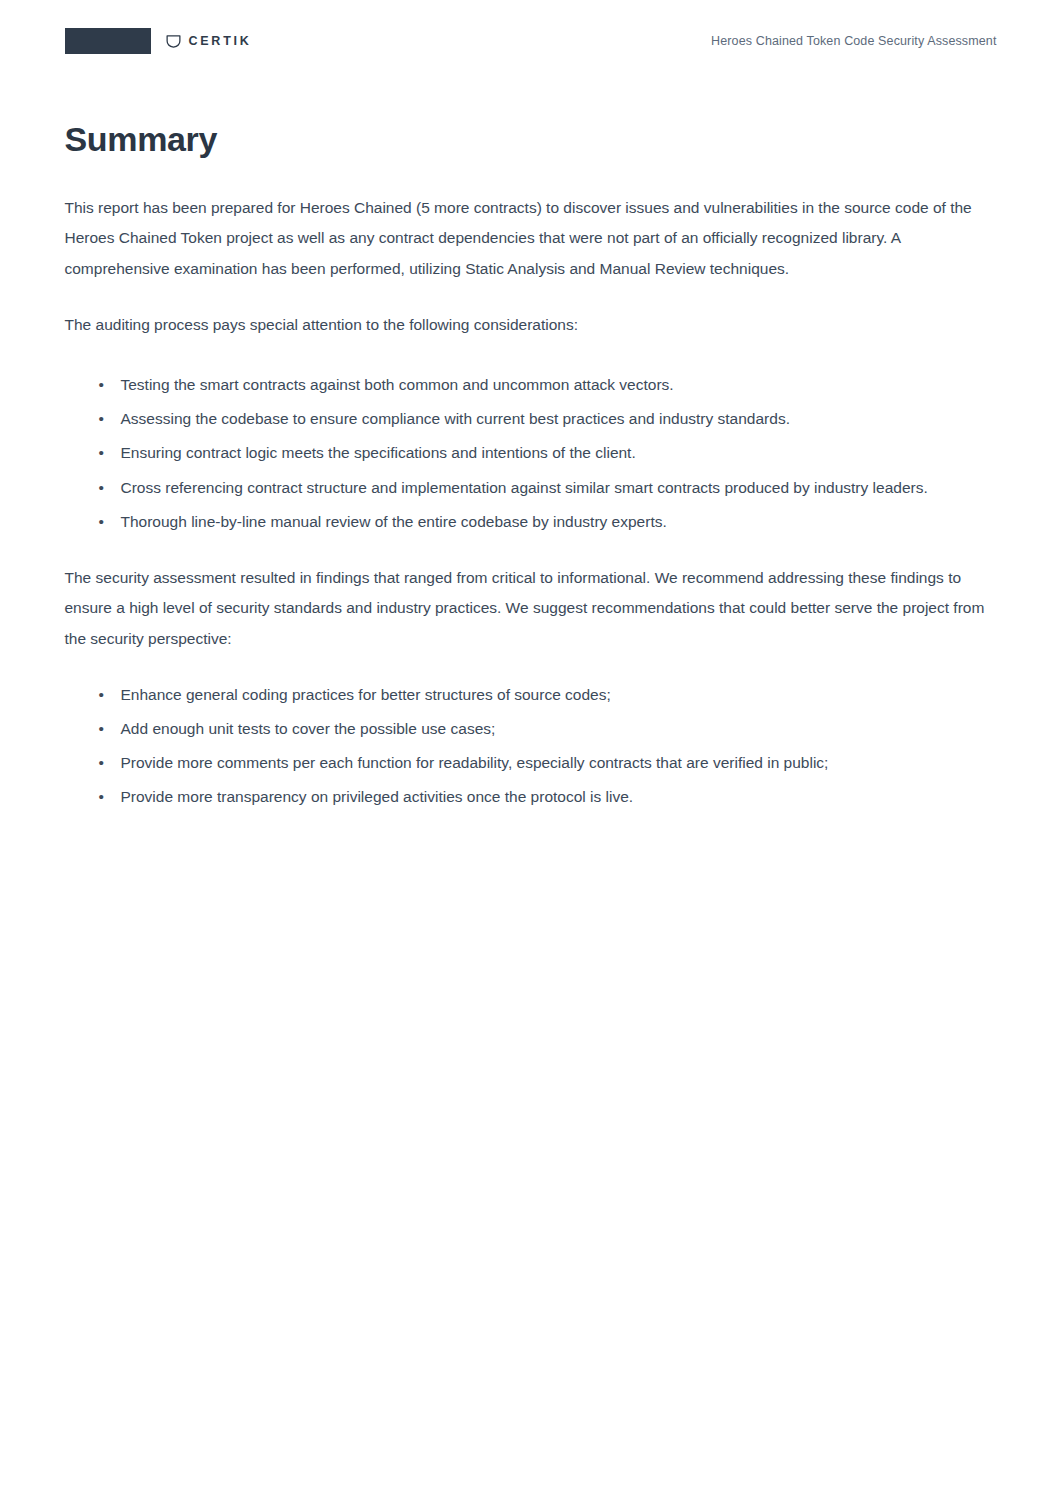Certik
Heroes Chained Token Code Security Assessment
Summary
This report has been prepared for Heroes Chained (5 more contracts) to discover issues and vulnerabilities in the source code of the Heroes Chained Token project as well as any contract dependencies that were not part of an officially recognized library. A comprehensive examination has been performed, utilizing Static Analysis and Manual Review techniques.
The auditing process pays special attention to the following considerations:
Testing the smart contracts against both common and uncommon attack vectors.
Assessing the codebase to ensure compliance with current best practices and industry standards.
Ensuring contract logic meets the specifications and intentions of the client.
Cross referencing contract structure and implementation against similar smart contracts produced by industry leaders.
Thorough line-by-line manual review of the entire codebase by industry experts.
The security assessment resulted in findings that ranged from critical to informational. We recommend addressing these findings to ensure a high level of security standards and industry practices. We suggest recommendations that could better serve the project from the security perspective:
Enhance general coding practices for better structures of source codes;
Add enough unit tests to cover the possible use cases;
Provide more comments per each function for readability, especially contracts that are verified in public;
Provide more transparency on privileged activities once the protocol is live.